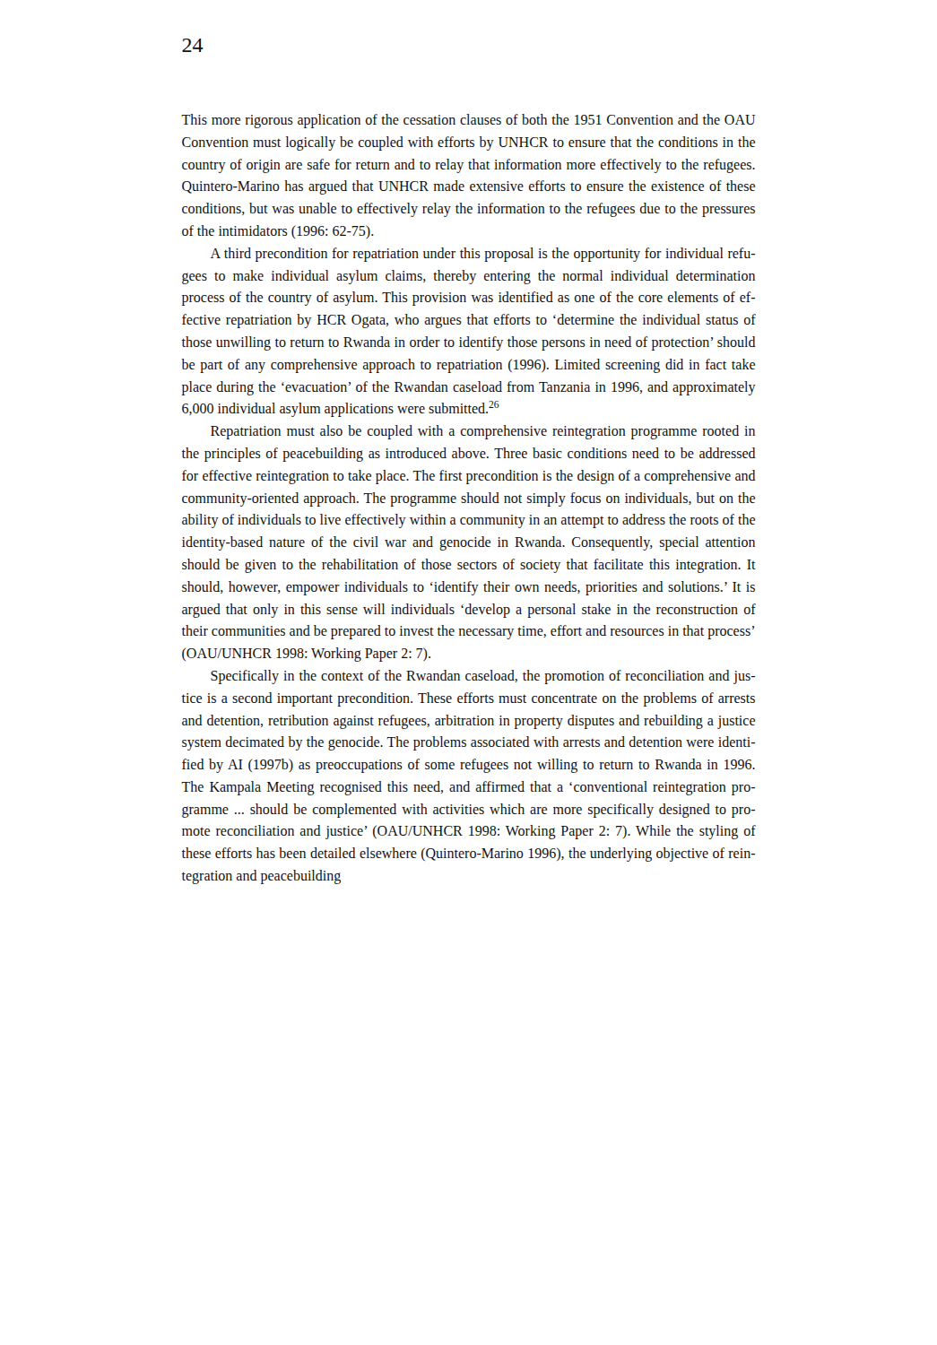24
This more rigorous application of the cessation clauses of both the 1951 Convention and the OAU Convention must logically be coupled with efforts by UNHCR to ensure that the conditions in the country of origin are safe for return and to relay that information more effectively to the refugees. Quintero-Marino has argued that UNHCR made extensive efforts to ensure the existence of these conditions, but was unable to effectively relay the information to the refugees due to the pressures of the intimidators (1996: 62-75).
A third precondition for repatriation under this proposal is the opportunity for individual refugees to make individual asylum claims, thereby entering the normal individual determination process of the country of asylum. This provision was identified as one of the core elements of effective repatriation by HCR Ogata, who argues that efforts to ‘determine the individual status of those unwilling to return to Rwanda in order to identify those persons in need of protection’ should be part of any comprehensive approach to repatriation (1996). Limited screening did in fact take place during the ‘evacuation’ of the Rwandan caseload from Tanzania in 1996, and approximately 6,000 individual asylum applications were submitted.26
Repatriation must also be coupled with a comprehensive reintegration programme rooted in the principles of peacebuilding as introduced above. Three basic conditions need to be addressed for effective reintegration to take place. The first precondition is the design of a comprehensive and community-oriented approach. The programme should not simply focus on individuals, but on the ability of individuals to live effectively within a community in an attempt to address the roots of the identity-based nature of the civil war and genocide in Rwanda. Consequently, special attention should be given to the rehabilitation of those sectors of society that facilitate this integration. It should, however, empower individuals to ‘identify their own needs, priorities and solutions.’ It is argued that only in this sense will individuals ‘develop a personal stake in the reconstruction of their communities and be prepared to invest the necessary time, effort and resources in that process’ (OAU/UNHCR 1998: Working Paper 2: 7).
Specifically in the context of the Rwandan caseload, the promotion of reconciliation and justice is a second important precondition. These efforts must concentrate on the problems of arrests and detention, retribution against refugees, arbitration in property disputes and rebuilding a justice system decimated by the genocide. The problems associated with arrests and detention were identified by AI (1997b) as preoccupations of some refugees not willing to return to Rwanda in 1996. The Kampala Meeting recognised this need, and affirmed that a ‘conventional reintegration programme ... should be complemented with activities which are more specifically designed to promote reconciliation and justice’ (OAU/UNHCR 1998: Working Paper 2: 7). While the styling of these efforts has been detailed elsewhere (Quintero-Marino 1996), the underlying objective of reintegration and peacebuilding